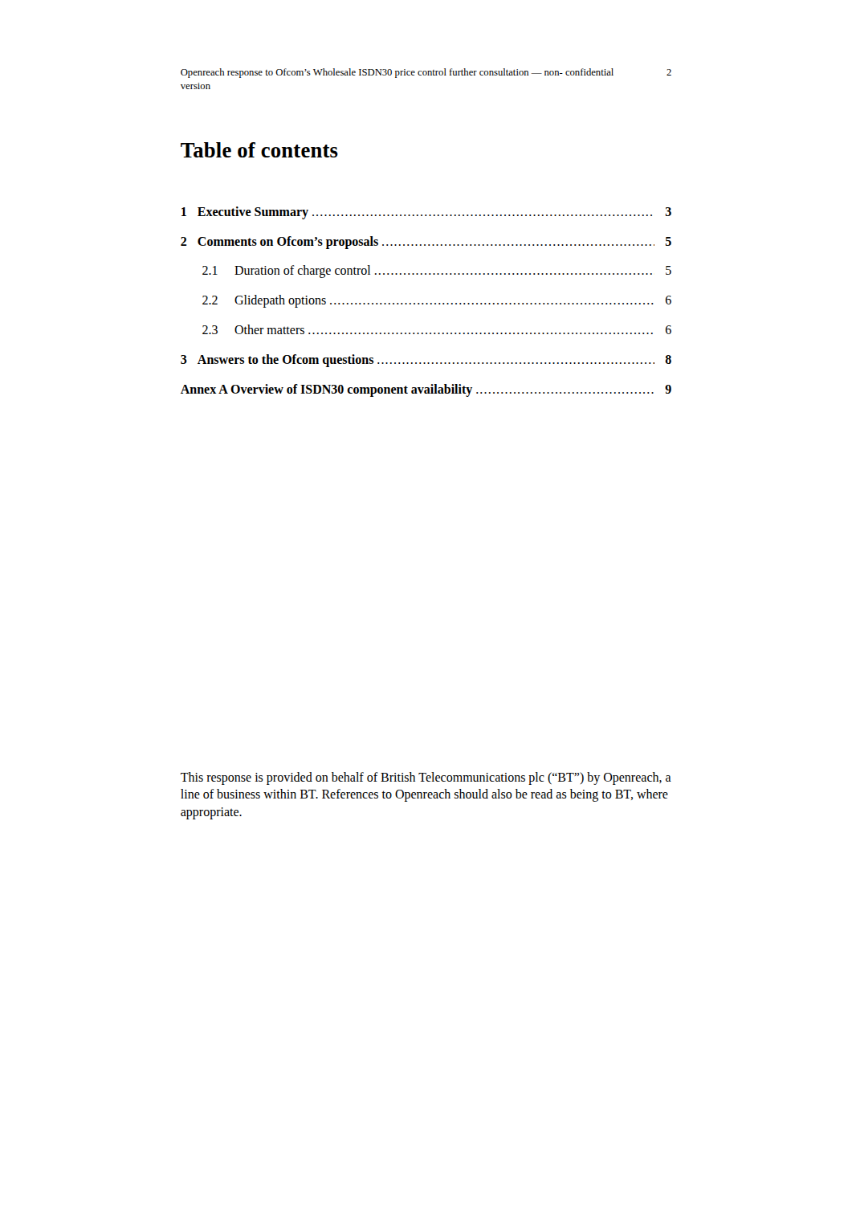Openreach response to Ofcom’s Wholesale ISDN30 price control further consultation — non- confidential version
2
Table of contents
1 Executive Summary ........................................................................................... 3
2 Comments on Ofcom’s proposals ..................................................................... 5
2.1 Duration of charge control ............................................................................. 5
2.2 Glidepath options ............................................................................................. 6
2.3 Other matters ..................................................................................................... 6
3 Answers to the Ofcom questions ....................................................................... 8
Annex A Overview of ISDN30 component availability ....................................................... 9
This response is provided on behalf of British Telecommunications plc (“BT”) by Openreach, a line of business within BT. References to Openreach should also be read as being to BT, where appropriate.